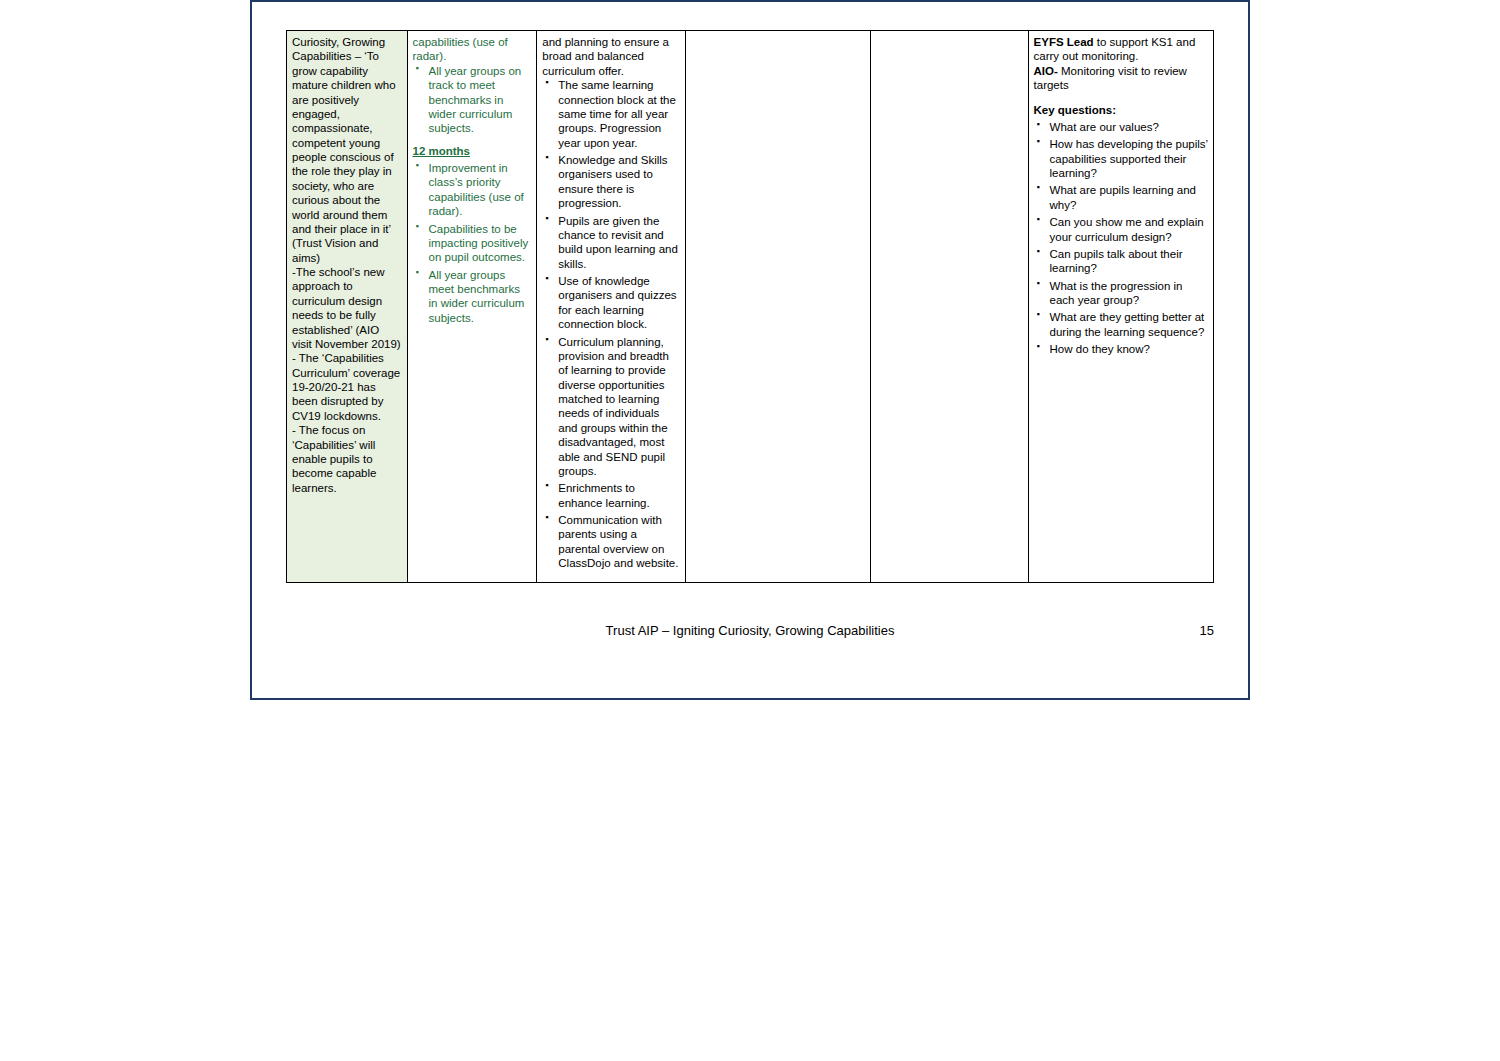| Curiosity, Growing Capabilities – ‘To grow capability mature children who are positively engaged, compassionate, competent young people conscious of the role they play in society, who are curious about the world around them and their place in it’ (Trust Vision and aims) -The school’s new approach to curriculum design needs to be fully established’ (AIO visit November 2019) - The ‘Capabilities Curriculum’ coverage 19-20/20-21 has been disrupted by CV19 lockdowns. - The focus on ‘Capabilities’ will enable pupils to become capable learners. | capabilities (use of radar). All year groups on track to meet benchmarks in wider curriculum subjects. 12 months Improvement in class’s priority capabilities (use of radar). Capabilities to be impacting positively on pupil outcomes. All year groups meet benchmarks in wider curriculum subjects. | and planning to ensure a broad and balanced curriculum offer. The same learning connection block at the same time for all year groups. Progression year upon year. Knowledge and Skills organisers used to ensure there is progression. Pupils are given the chance to revisit and build upon learning and skills. Use of knowledge organisers and quizzes for each learning connection block. Curriculum planning, provision and breadth of learning to provide diverse opportunities matched to learning needs of individuals and groups within the disadvantaged, most able and SEND pupil groups. Enrichments to enhance learning. Communication with parents using a parental overview on ClassDojo and website. | | | EYFS Lead to support KS1 and carry out monitoring. AIO- Monitoring visit to review targets Key questions: What are our values? How has developing the pupils’ capabilities supported their learning? What are pupils learning and why? Can you show me and explain your curriculum design? Can pupils talk about their learning? What is the progression in each year group? What are they getting better at during the learning sequence? How do they know? |
Trust AIP – Igniting Curiosity, Growing Capabilities 15